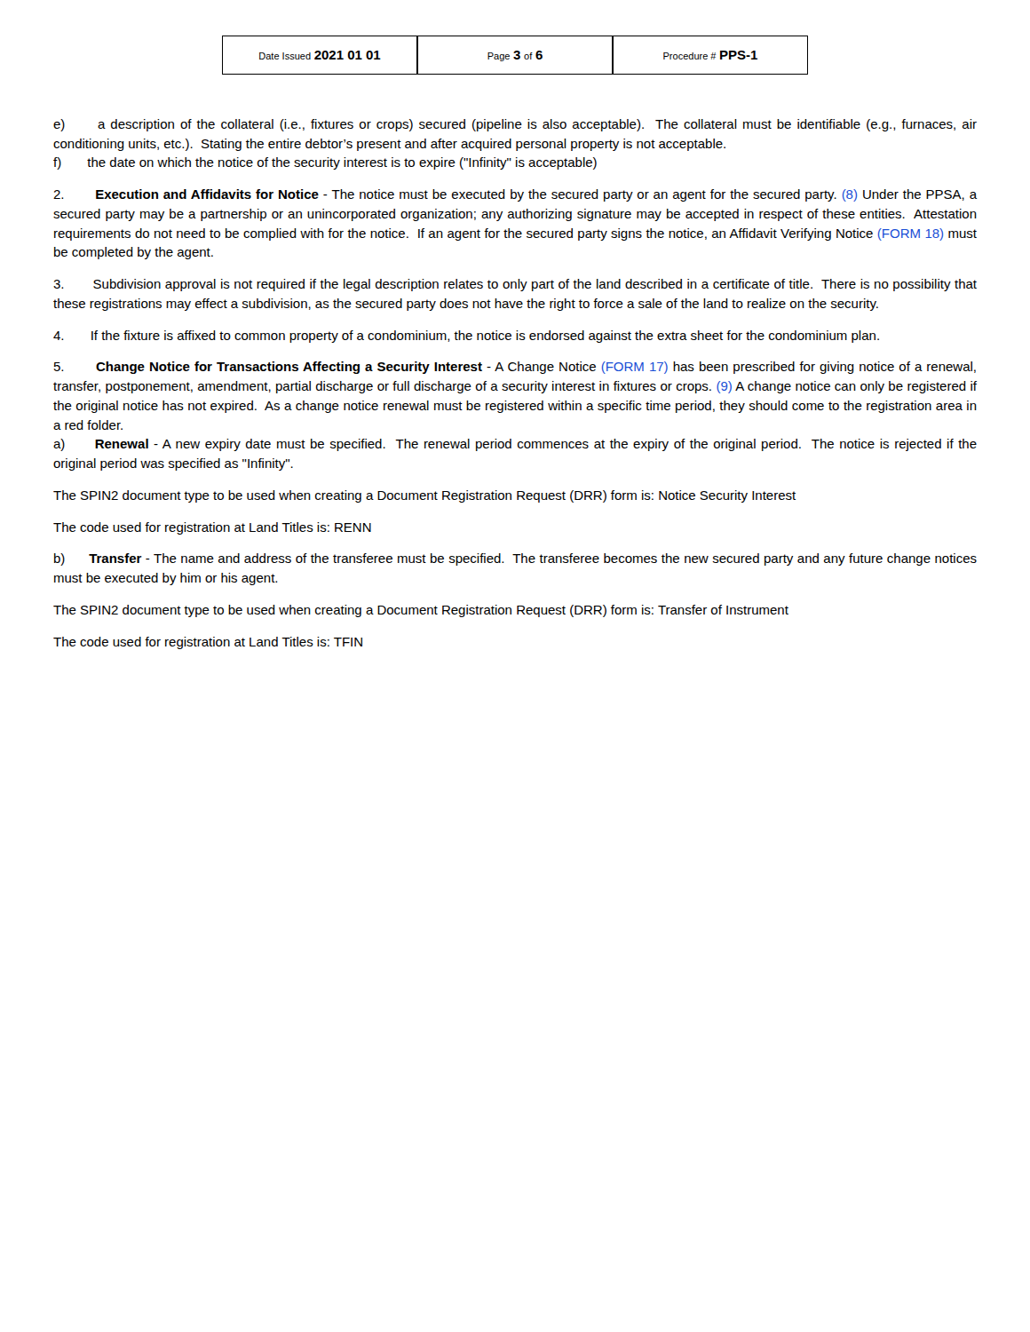Date Issued 2021 01 01
Page 3 of 6
Procedure # PPS-1
e) a description of the collateral (i.e., fixtures or crops) secured (pipeline is also acceptable). The collateral must be identifiable (e.g., furnaces, air conditioning units, etc.). Stating the entire debtor’s present and after acquired personal property is not acceptable.
f) the date on which the notice of the security interest is to expire ("Infinity" is acceptable)
2. Execution and Affidavits for Notice - The notice must be executed by the secured party or an agent for the secured party. (8) Under the PPSA, a secured party may be a partnership or an unincorporated organization; any authorizing signature may be accepted in respect of these entities. Attestation requirements do not need to be complied with for the notice. If an agent for the secured party signs the notice, an Affidavit Verifying Notice (FORM 18) must be completed by the agent.
3. Subdivision approval is not required if the legal description relates to only part of the land described in a certificate of title. There is no possibility that these registrations may effect a subdivision, as the secured party does not have the right to force a sale of the land to realize on the security.
4. If the fixture is affixed to common property of a condominium, the notice is endorsed against the extra sheet for the condominium plan.
5. Change Notice for Transactions Affecting a Security Interest - A Change Notice (FORM 17) has been prescribed for giving notice of a renewal, transfer, postponement, amendment, partial discharge or full discharge of a security interest in fixtures or crops. (9) A change notice can only be registered if the original notice has not expired. As a change notice renewal must be registered within a specific time period, they should come to the registration area in a red folder.
a) Renewal - A new expiry date must be specified. The renewal period commences at the expiry of the original period. The notice is rejected if the original period was specified as "Infinity".
The SPIN2 document type to be used when creating a Document Registration Request (DRR) form is: Notice Security Interest
The code used for registration at Land Titles is: RENN
b) Transfer - The name and address of the transferee must be specified. The transferee becomes the new secured party and any future change notices must be executed by him or his agent.
The SPIN2 document type to be used when creating a Document Registration Request (DRR) form is: Transfer of Instrument
The code used for registration at Land Titles is: TFIN